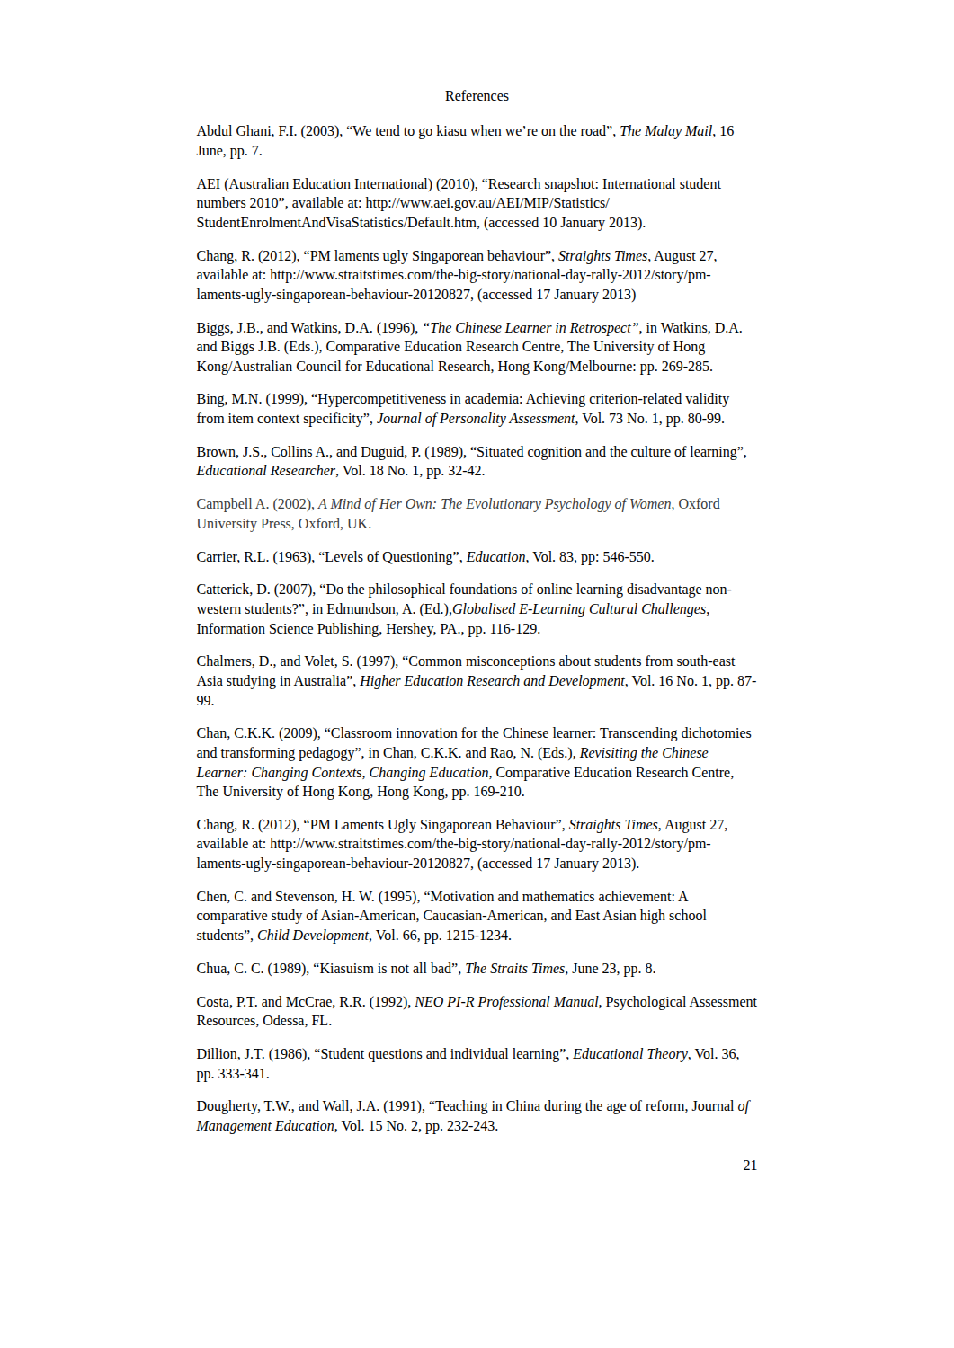References
Abdul Ghani, F.I. (2003), “We tend to go kiasu when we’re on the road”, The Malay Mail, 16 June, pp. 7.
AEI (Australian Education International) (2010), “Research snapshot: International student numbers 2010”, available at: http://www.aei.gov.au/AEI/MIP/Statistics/ StudentEnrolmentAndVisaStatistics/Default.htm, (accessed 10 January 2013).
Chang, R. (2012), “PM laments ugly Singaporean behaviour”, Straights Times, August 27, available at: http://www.straitstimes.com/the-big-story/national-day-rally-2012/story/pm-laments-ugly-singaporean-behaviour-20120827, (accessed 17 January 2013)
Biggs, J.B., and Watkins, D.A. (1996), “The Chinese Learner in Retrospect”, in Watkins, D.A. and Biggs J.B. (Eds.), Comparative Education Research Centre, The University of Hong Kong/Australian Council for Educational Research, Hong Kong/Melbourne: pp. 269-285.
Bing, M.N. (1999), “Hypercompetitiveness in academia: Achieving criterion-related validity from item context specificity”, Journal of Personality Assessment, Vol. 73 No. 1, pp. 80-99.
Brown, J.S., Collins A., and Duguid, P. (1989), “Situated cognition and the culture of learning”, Educational Researcher, Vol. 18 No. 1, pp. 32-42.
Campbell A. (2002), A Mind of Her Own: The Evolutionary Psychology of Women, Oxford University Press, Oxford, UK.
Carrier, R.L. (1963), “Levels of Questioning”, Education, Vol. 83, pp: 546-550.
Catterick, D. (2007), “Do the philosophical foundations of online learning disadvantage non-western students?”, in Edmundson, A. (Ed.),Globalised E-Learning Cultural Challenges, Information Science Publishing, Hershey, PA., pp. 116-129.
Chalmers, D., and Volet, S. (1997), “Common misconceptions about students from south-east Asia studying in Australia”, Higher Education Research and Development, Vol. 16 No. 1, pp. 87-99.
Chan, C.K.K. (2009), “Classroom innovation for the Chinese learner: Transcending dichotomies and transforming pedagogy”, in Chan, C.K.K. and Rao, N. (Eds.), Revisiting the Chinese Learner: Changing Contexts, Changing Education, Comparative Education Research Centre, The University of Hong Kong, Hong Kong, pp. 169-210.
Chang, R. (2012), “PM Laments Ugly Singaporean Behaviour”, Straights Times, August 27, available at: http://www.straitstimes.com/the-big-story/national-day-rally-2012/story/pm-laments-ugly-singaporean-behaviour-20120827, (accessed 17 January 2013).
Chen, C. and Stevenson, H. W. (1995), “Motivation and mathematics achievement: A comparative study of Asian-American, Caucasian-American, and East Asian high school students”, Child Development, Vol. 66, pp. 1215-1234.
Chua, C. C. (1989), “Kiasuism is not all bad”, The Straits Times, June 23, pp. 8.
Costa, P.T. and McCrae, R.R. (1992), NEO PI-R Professional Manual, Psychological Assessment Resources, Odessa, FL.
Dillion, J.T. (1986), “Student questions and individual learning”, Educational Theory, Vol. 36, pp. 333-341.
Dougherty, T.W., and Wall, J.A. (1991), “Teaching in China during the age of reform, Journal of Management Education, Vol. 15 No. 2, pp. 232-243.
21